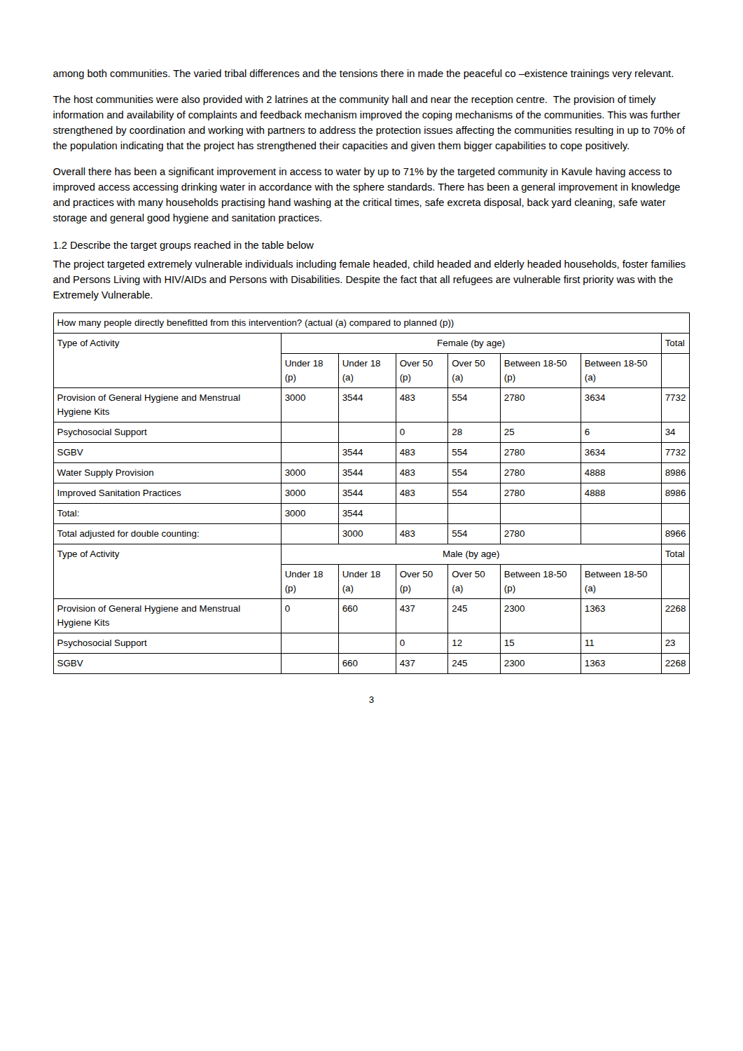among both communities. The varied tribal differences and the tensions there in made the peaceful co –existence trainings very relevant.
The host communities were also provided with 2 latrines at the community hall and near the reception centre. The provision of timely information and availability of complaints and feedback mechanism improved the coping mechanisms of the communities. This was further strengthened by coordination and working with partners to address the protection issues affecting the communities resulting in up to 70% of the population indicating that the project has strengthened their capacities and given them bigger capabilities to cope positively.
Overall there has been a significant improvement in access to water by up to 71% by the targeted community in Kavule having access to improved access accessing drinking water in accordance with the sphere standards. There has been a general improvement in knowledge and practices with many households practising hand washing at the critical times, safe excreta disposal, back yard cleaning, safe water storage and general good hygiene and sanitation practices.
1.2 Describe the target groups reached in the table below
The project targeted extremely vulnerable individuals including female headed, child headed and elderly headed households, foster families and Persons Living with HIV/AIDs and Persons with Disabilities. Despite the fact that all refugees are vulnerable first priority was with the Extremely Vulnerable.
| How many people directly benefitted from this intervention? (actual (a) compared to planned (p)) |
| Type of Activity | Female (by age) | Total |
| Under 18 (p) | Under 18 (a) | Over 50 (p) | Over 50 (a) | Between 18-50 (p) | Between 18-50 (a) | |
| Provision of General Hygiene and Menstrual Hygiene Kits | 3000 | 3544 | 483 | 554 | 2780 | 3634 | 7732 |
| Psychosocial Support | | | 0 | 28 | 25 | 6 | 34 |
| SGBV | | 3544 | 483 | 554 | 2780 | 3634 | 7732 |
| Water Supply Provision | 3000 | 3544 | 483 | 554 | 2780 | 4888 | 8986 |
| Improved Sanitation Practices | 3000 | 3544 | 483 | 554 | 2780 | 4888 | 8986 |
| Total: | 3000 | 3544 | | | | | |
| Total adjusted for double counting: | | 3000 | 483 | 554 | 2780 | | 8966 |
| Type of Activity | Male (by age) | Total |
| Under 18 (p) | Under 18 (a) | Over 50 (p) | Over 50 (a) | Between 18-50 (p) | Between 18-50 (a) | |
| Provision of General Hygiene and Menstrual Hygiene Kits | 0 | 660 | 437 | 245 | 2300 | 1363 | 2268 |
| Psychosocial Support | | | 0 | 12 | 15 | 11 | 23 |
| SGBV | | 660 | 437 | 245 | 2300 | 1363 | 2268 |
3